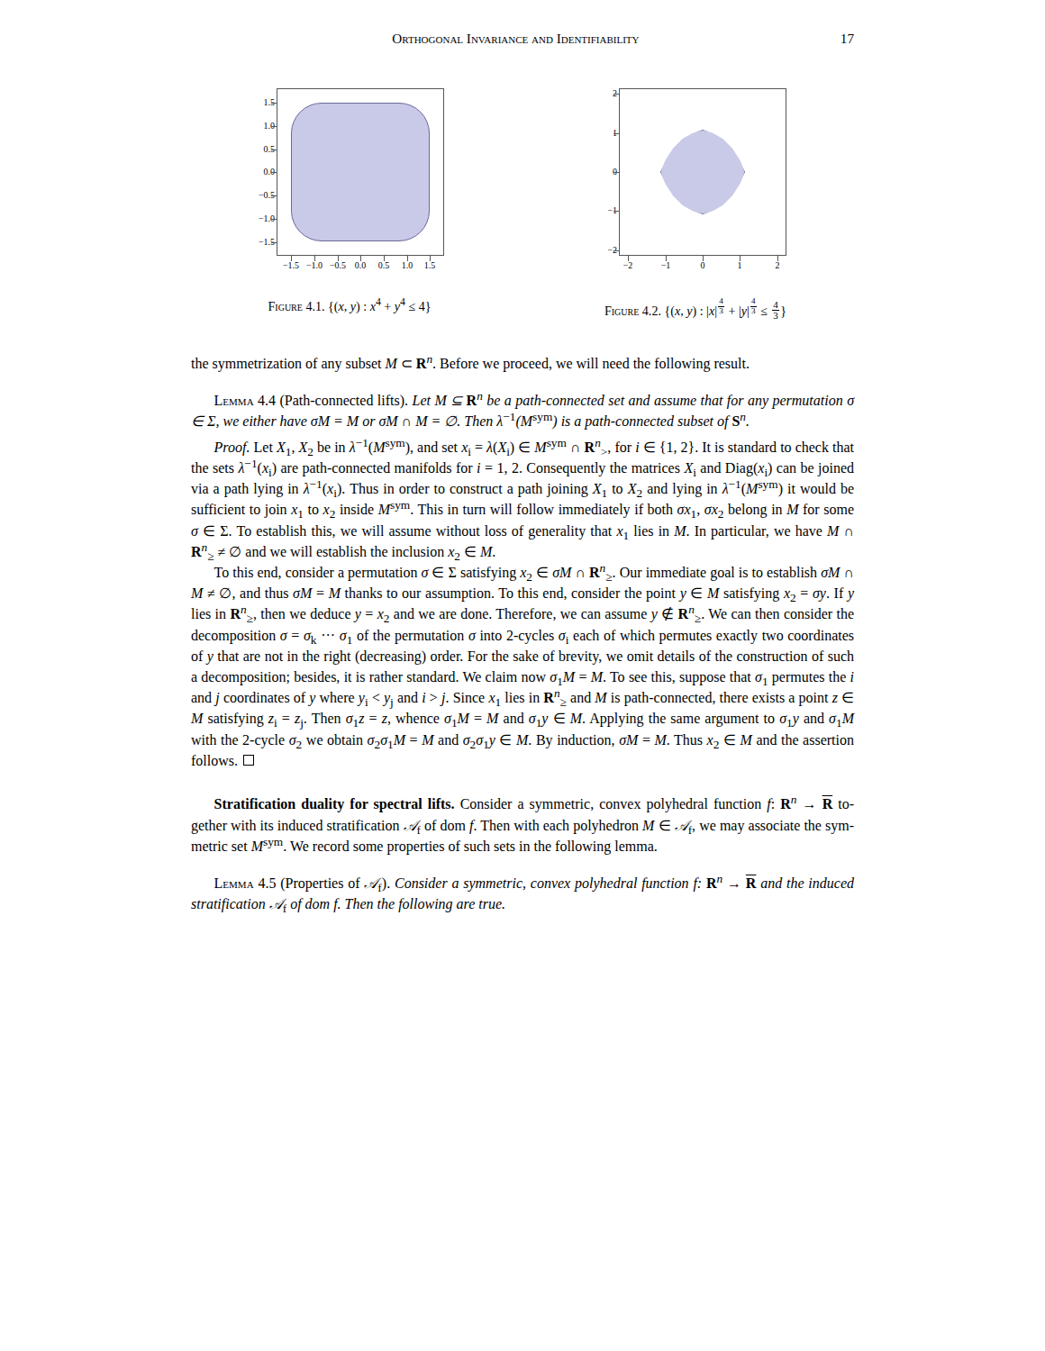Orthogonal Invariance and Identifiability 17
1.5 1.0 0.5 0.0 −0.5 −1.0 −1.5 −1.5 −1.0 −0.5 0.0 0.5 1.0 1.5
Figure 4.1. {(x, y) : x4 + y4 ≤ 4}
2 1 0 −1 −2 −2 −1 0 1 2
Figure 4.2. {(x, y) : |x|43 + |y|43 ≤ 43}
the symmetrization of any subset M ⊂ Rn. Before we proceed, we will need the following result.
Lemma 4.4 (Path-connected lifts). Let M ⊆ Rn be a path-connected set and assume that for any permutation σ ∈ Σ, we either have σM = M or σM ∩ M = ∅. Then λ−1(Msym) is a path-connected subset of Sn.
Proof. Let X1, X2 be in λ−1(Msym), and set xi = λ(Xi) ∈ Msym ∩ Rn>, for i ∈ {1, 2}. It is standard to check that the sets λ−1(xi) are path-connected manifolds for i = 1, 2. Consequently the matrices Xi and Diag(xi) can be joined via a path lying in λ−1(xi). Thus in order to construct a path joining X1 to X2 and lying in λ−1(Msym) it would be sufficient to join x1 to x2 inside Msym. This in turn will follow immediately if both σx1, σx2 belong in M for some σ ∈ Σ. To establish this, we will assume without loss of generality that x1 lies in M. In particular, we have M ∩ Rn≥ ≠ ∅ and we will establish the inclusion x2 ∈ M.
To this end, consider a permutation σ ∈ Σ satisfying x2 ∈ σM ∩ Rn≥. Our immediate goal is to establish σM ∩ M ≠ ∅, and thus σM = M thanks to our assumption. To this end, consider the point y ∈ M satisfying x2 = σy. If y lies in Rn≥, then we deduce y = x2 and we are done. Therefore, we can assume y ∉ Rn≥. We can then consider the decomposition σ = σk ··· σ1 of the permutation σ into 2-cycles σi each of which permutes exactly two coordinates of y that are not in the right (decreasing) order. For the sake of brevity, we omit details of the construction of such a decomposition; besides, it is rather standard. We claim now σ1M = M. To see this, suppose that σ1 permutes the i and j coordinates of y where yi < yj and i > j. Since x1 lies in Rn≥ and M is path-connected, there exists a point z ∈ M satisfying zi = zj. Then σ1z = z, whence σ1M = M and σ1y ∈ M. Applying the same argument to σ1y and σ1M with the 2-cycle σ2 we obtain σ2σ1M = M and σ2σ1y ∈ M. By induction, σM = M. Thus x2 ∈ M and the assertion follows.
Stratification duality for spectral lifts. Consider a symmetric, convex polyhedral function f: Rn → R together with its induced stratification 𝒜f of dom f. Then with each polyhedron M ∈ 𝒜f, we may associate the symmetric set Msym. We record some properties of such sets in the following lemma.
Lemma 4.5 (Properties of 𝒜f). Consider a symmetric, convex polyhedral function f: Rn → R and the induced stratification 𝒜f of dom f. Then the following are true.